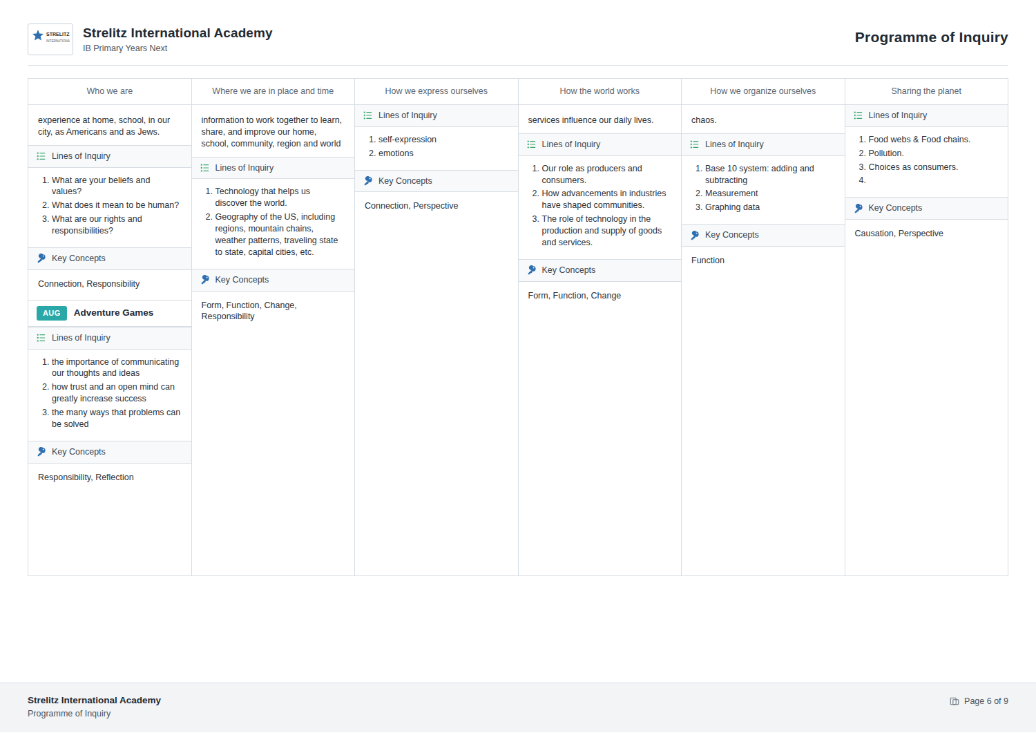STRELITZ INTERNATIONAL ACADEMY
Strelitz International Academy
IB Primary Years Next
Programme of Inquiry
Who we are
experience at home, school, in our city, as Americans and as Jews.
Lines of Inquiry
What are your beliefs and values?
What does it mean to be human?
What are our rights and responsibilities?
Key Concepts
Connection, Responsibility
AUG Adventure Games
Lines of Inquiry
the importance of communicating our thoughts and ideas
how trust and an open mind can greatly increase success
the many ways that problems can be solved
Key Concepts
Responsibility, Reflection
Where we are in place and time
information to work together to learn, share, and improve our home, school, community, region and world
Lines of Inquiry
Technology that helps us discover the world.
Geography of the US, including regions, mountain chains, weather patterns, traveling state to state, capital cities, etc.
Key Concepts
Form, Function, Change, Responsibility
How we express ourselves
Lines of Inquiry
self-expression
emotions
Key Concepts
Connection, Perspective
How the world works
services influence our daily lives.
Lines of Inquiry
Our role as producers and consumers.
How advancements in industries have shaped communities.
The role of technology in the production and supply of goods and services.
Key Concepts
Form, Function, Change
How we organize ourselves
chaos.
Lines of Inquiry
Base 10 system: adding and subtracting
Measurement
Graphing data
Key Concepts
Function
Sharing the planet
Lines of Inquiry
Food webs & Food chains.
Pollution.
Choices as consumers.
Key Concepts
Causation, Perspective
Strelitz International Academy Programme of Inquiry
Page 6 of 9